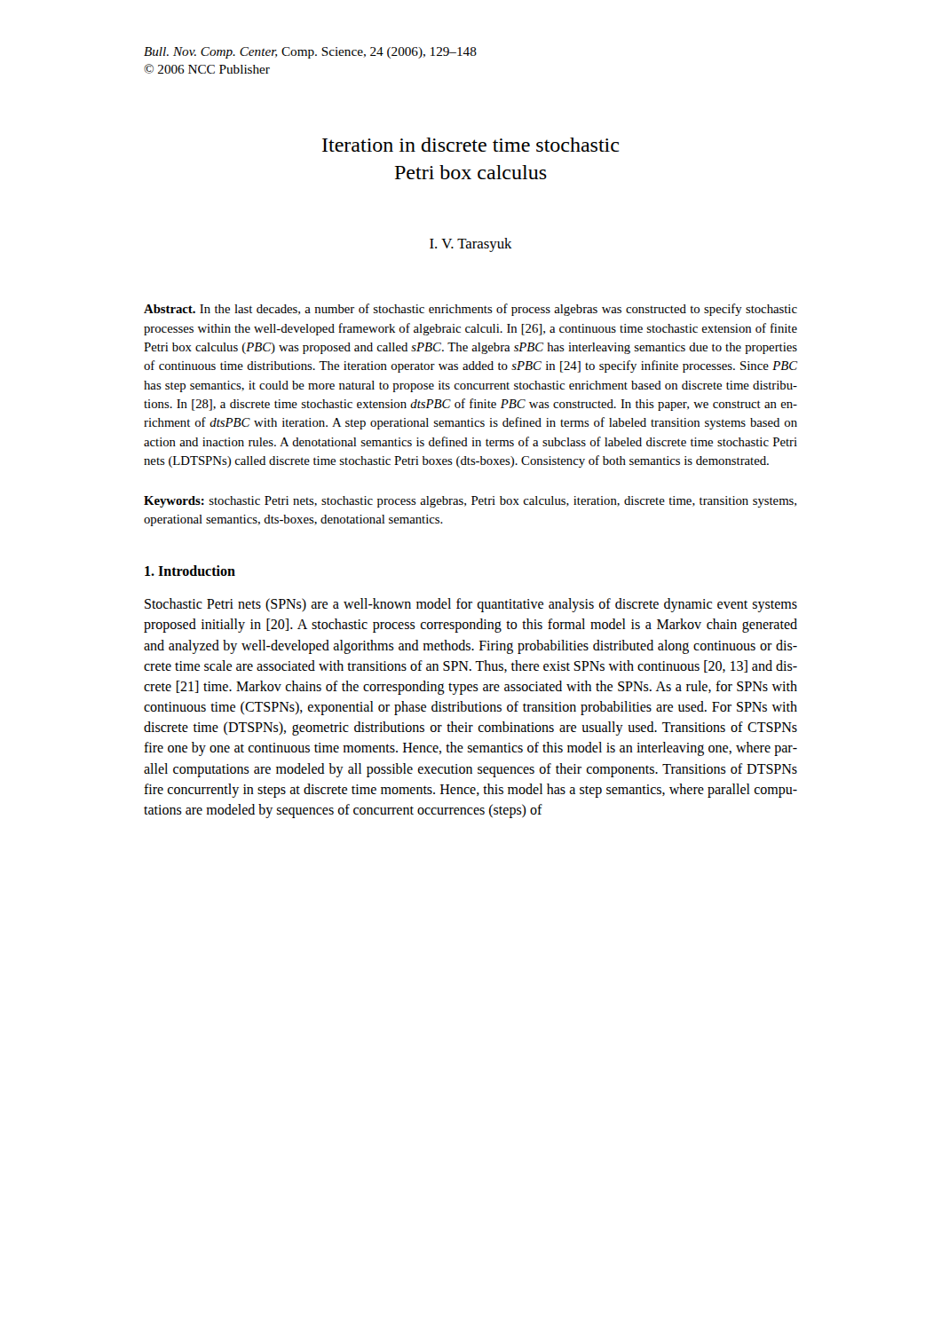Bull. Nov. Comp. Center, Comp. Science, 24 (2006), 129–148
© 2006 NCC Publisher
Iteration in discrete time stochastic
Petri box calculus
I. V. Tarasyuk
Abstract. In the last decades, a number of stochastic enrichments of process algebras was constructed to specify stochastic processes within the well-developed framework of algebraic calculi. In [26], a continuous time stochastic extension of finite Petri box calculus (PBC) was proposed and called sPBC. The algebra sPBC has interleaving semantics due to the properties of continuous time distributions. The iteration operator was added to sPBC in [24] to specify infinite processes. Since PBC has step semantics, it could be more natural to propose its concurrent stochastic enrichment based on discrete time distributions. In [28], a discrete time stochastic extension dtsPBC of finite PBC was constructed. In this paper, we construct an enrichment of dtsPBC with iteration. A step operational semantics is defined in terms of labeled transition systems based on action and inaction rules. A denotational semantics is defined in terms of a subclass of labeled discrete time stochastic Petri nets (LDTSPNs) called discrete time stochastic Petri boxes (dts-boxes). Consistency of both semantics is demonstrated.
Keywords: stochastic Petri nets, stochastic process algebras, Petri box calculus, iteration, discrete time, transition systems, operational semantics, dts-boxes, denotational semantics.
1. Introduction
Stochastic Petri nets (SPNs) are a well-known model for quantitative analysis of discrete dynamic event systems proposed initially in [20]. A stochastic process corresponding to this formal model is a Markov chain generated and analyzed by well-developed algorithms and methods. Firing probabilities distributed along continuous or discrete time scale are associated with transitions of an SPN. Thus, there exist SPNs with continuous [20, 13] and discrete [21] time. Markov chains of the corresponding types are associated with the SPNs. As a rule, for SPNs with continuous time (CTSPNs), exponential or phase distributions of transition probabilities are used. For SPNs with discrete time (DTSPNs), geometric distributions or their combinations are usually used. Transitions of CTSPNs fire one by one at continuous time moments. Hence, the semantics of this model is an interleaving one, where parallel computations are modeled by all possible execution sequences of their components. Transitions of DTSPNs fire concurrently in steps at discrete time moments. Hence, this model has a step semantics, where parallel computations are modeled by sequences of concurrent occurrences (steps) of